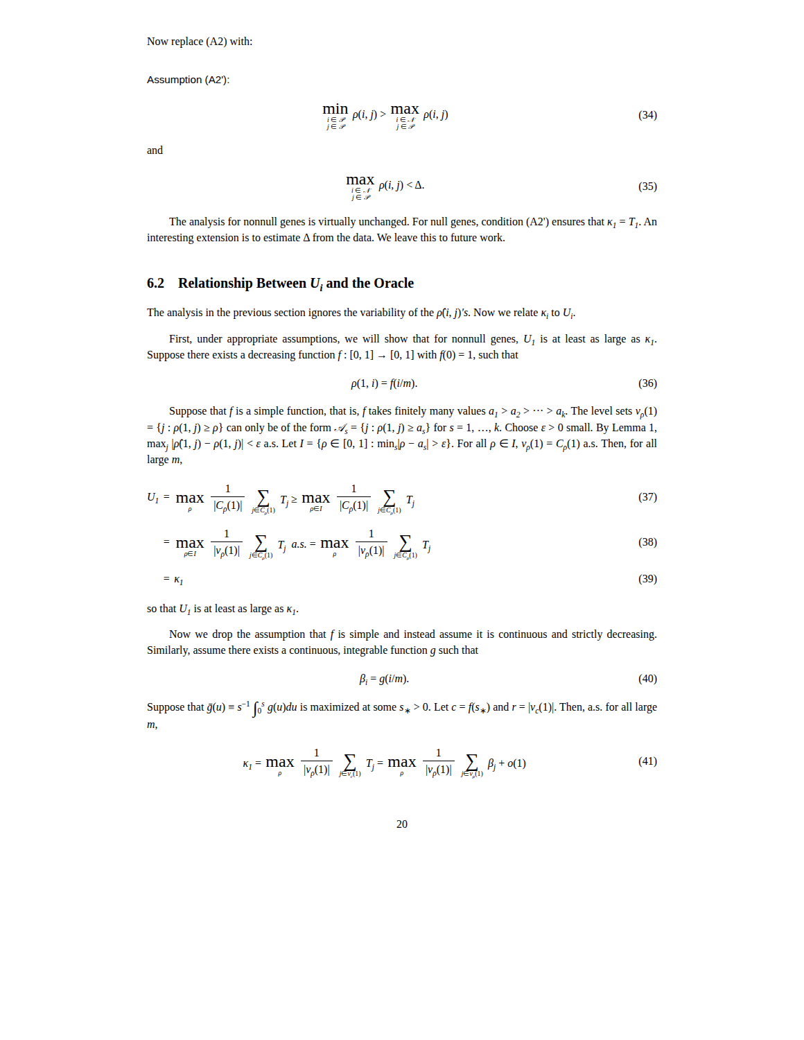Now replace (A2) with:
Assumption (A2'):
min i ∈ 𝒫 j ∈ 𝒫 ρ(i, j) > max i ∈ 𝒩 j ∈ 𝒫 ρ(i, j)
(34)
and
max i ∈ 𝒩 j ∈ 𝒫 ρ(i, j) < Δ.
(35)
The analysis for nonnull genes is virtually unchanged. For null genes, condition (A2') ensures that κ1 = T1. An interesting extension is to estimate Δ from the data. We leave this to future work.
6.2 Relationship Between Ui and the Oracle
The analysis in the previous section ignores the variability of the ρ̂(i, j)′s. Now we relate κi to Ui.
First, under appropriate assumptions, we will show that for nonnull genes, U1 is at least as large as κ1. Suppose there exists a decreasing function f : [0, 1] → [0, 1] with f(0) = 1, such that
ρ(1, i) = f(i/m).
(36)
Suppose that f is a simple function, that is, f takes finitely many values a1 > a2 > ··· > ak. The level sets νρ(1) = {j : ρ(1, j) ≥ ρ} can only be of the form 𝒜s = {j : ρ(1, j) ≥ as} for s = 1, …, k. Choose ε > 0 small. By Lemma 1, maxj |ρ̂(1, j) − ρ(1, j)| < ε a.s. Let I = {ρ ∈ [0, 1] : mins|ρ − as| > ε}. For all ρ ∈ I, νρ(1) = Cρ(1) a.s. Then, for all large m,
U1
=
max ρ 1|Cρ(1)| ∑j∈Cρ(1) Tj ≥ max ρ∈I 1|Cρ(1)| ∑j∈Cρ(1) Tj
(37)
=
max ρ∈I 1|νρ(1)| ∑j∈Cρ(1) Tj a.s. = max ρ 1|νρ(1)| ∑j∈Cρ(1) Tj
(38)
=
κ1
(39)
so that U1 is at least as large as κ1.
Now we drop the assumption that f is simple and instead assume it is continuous and strictly decreasing. Similarly, assume there exists a continuous, integrable function g such that
βi = g(i/m).
(40)
Suppose that ḡ(u) ≡ s−1 ∫0s g(u)du is maximized at some s∗ > 0. Let c = f(s∗) and r = |νc(1)|. Then, a.s. for all large m,
κ1 = max ρ 1|νρ(1)| ∑j∈νc(1) Tj = max ρ 1|νρ(1)| ∑j∈νρ(1) βj + o(1)
(41)
20